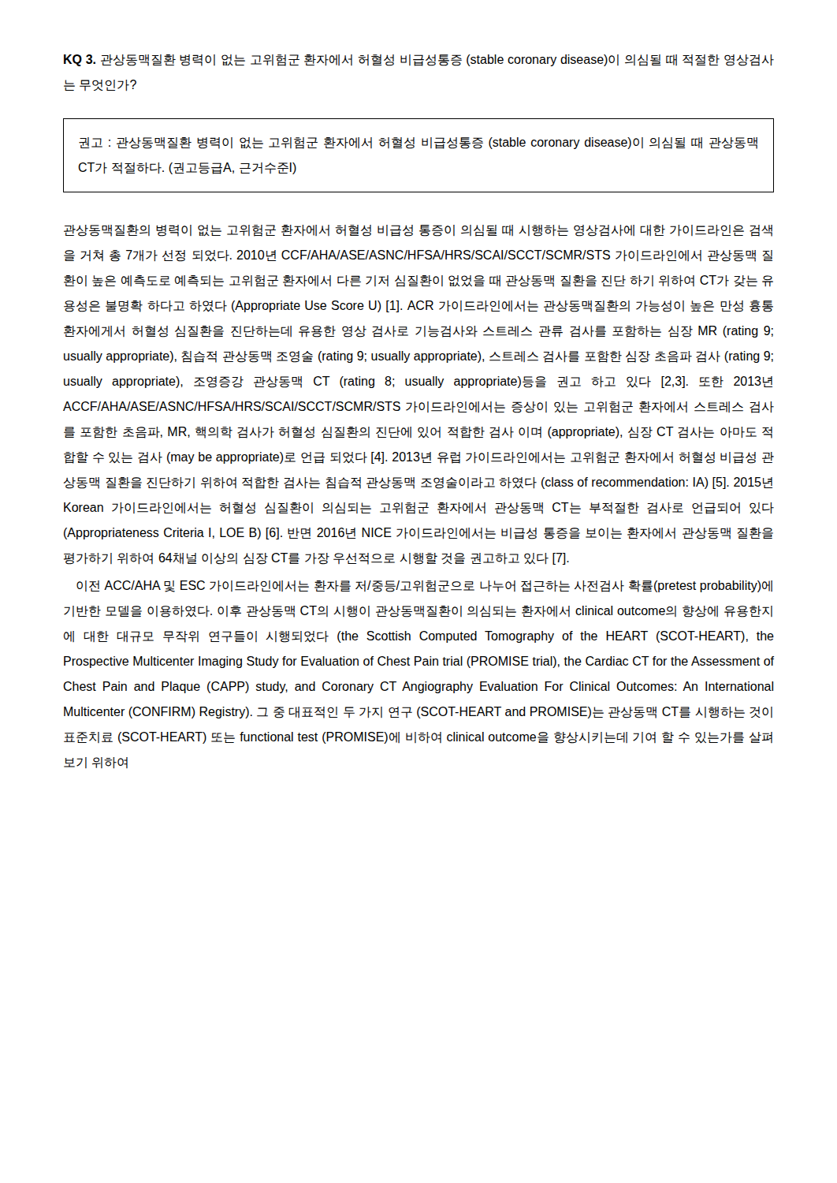KQ 3. 관상동맥질환 병력이 없는 고위험군 환자에서 허혈성 비급성통증 (stable coronary disease)이 의심될 때 적절한 영상검사는 무엇인가?
권고 : 관상동맥질환 병력이 없는 고위험군 환자에서 허혈성 비급성통증 (stable coronary disease)이 의심될 때 관상동맥 CT가 적절하다. (권고등급A, 근거수준I)
관상동맥질환의 병력이 없는 고위험군 환자에서 허혈성 비급성 통증이 의심될 때 시행하는 영상검사에 대한 가이드라인은 검색을 거쳐 총 7개가 선정 되었다. 2010년 CCF/AHA/ASE/ASNC/HFSA/HRS/SCAI/SCCT/SCMR/STS 가이드라인에서 관상동맥 질환이 높은 예측도로 예측되는 고위험군 환자에서 다른 기저 심질환이 없었을 때 관상동맥 질환을 진단 하기 위하여 CT가 갖는 유용성은 불명확 하다고 하였다 (Appropriate Use Score U) [1]. ACR 가이드라인에서는 관상동맥질환의 가능성이 높은 만성 흉통 환자에게서 허혈성 심질환을 진단하는데 유용한 영상 검사로 기능검사와 스트레스 관류 검사를 포함하는 심장 MR (rating 9; usually appropriate), 침습적 관상동맥 조영술 (rating 9; usually appropriate), 스트레스 검사를 포함한 심장 초음파 검사 (rating 9; usually appropriate), 조영증강 관상동맥 CT (rating 8; usually appropriate)등을 권고 하고 있다 [2,3]. 또한 2013년 ACCF/AHA/ASE/ASNC/HFSA/HRS/SCAI/SCCT/SCMR/STS 가이드라인에서는 증상이 있는 고위험군 환자에서 스트레스 검사를 포함한 초음파, MR, 핵의학 검사가 허혈성 심질환의 진단에 있어 적합한 검사 이며 (appropriate), 심장 CT 검사는 아마도 적합할 수 있는 검사 (may be appropriate)로 언급 되었다 [4]. 2013년 유럽 가이드라인에서는 고위험군 환자에서 허혈성 비급성 관상동맥 질환을 진단하기 위하여 적합한 검사는 침습적 관상동맥 조영술이라고 하였다 (class of recommendation: IA) [5]. 2015년 Korean 가이드라인에서는 허혈성 심질환이 의심되는 고위험군 환자에서 관상동맥 CT는 부적절한 검사로 언급되어 있다 (Appropriateness Criteria I, LOE B) [6]. 반면 2016년 NICE 가이드라인에서는 비급성 통증을 보이는 환자에서 관상동맥 질환을 평가하기 위하여 64채널 이상의 심장 CT를 가장 우선적으로 시행할 것을 권고하고 있다 [7].
이전 ACC/AHA 및 ESC 가이드라인에서는 환자를 저/중등/고위험군으로 나누어 접근하는 사전검사 확률(pretest probability)에 기반한 모델을 이용하였다. 이후 관상동맥 CT의 시행이 관상동맥질환이 의심되는 환자에서 clinical outcome의 향상에 유용한지에 대한 대규모 무작위 연구들이 시행되었다 (the Scottish Computed Tomography of the HEART (SCOT-HEART), the Prospective Multicenter Imaging Study for Evaluation of Chest Pain trial (PROMISE trial), the Cardiac CT for the Assessment of Chest Pain and Plaque (CAPP) study, and Coronary CT Angiography Evaluation For Clinical Outcomes: An International Multicenter (CONFIRM) Registry). 그 중 대표적인 두 가지 연구 (SCOT-HEART and PROMISE)는 관상동맥 CT를 시행하는 것이 표준치료 (SCOT-HEART) 또는 functional test (PROMISE)에 비하여 clinical outcome을 향상시키는데 기여 할 수 있는가를 살펴보기 위하여